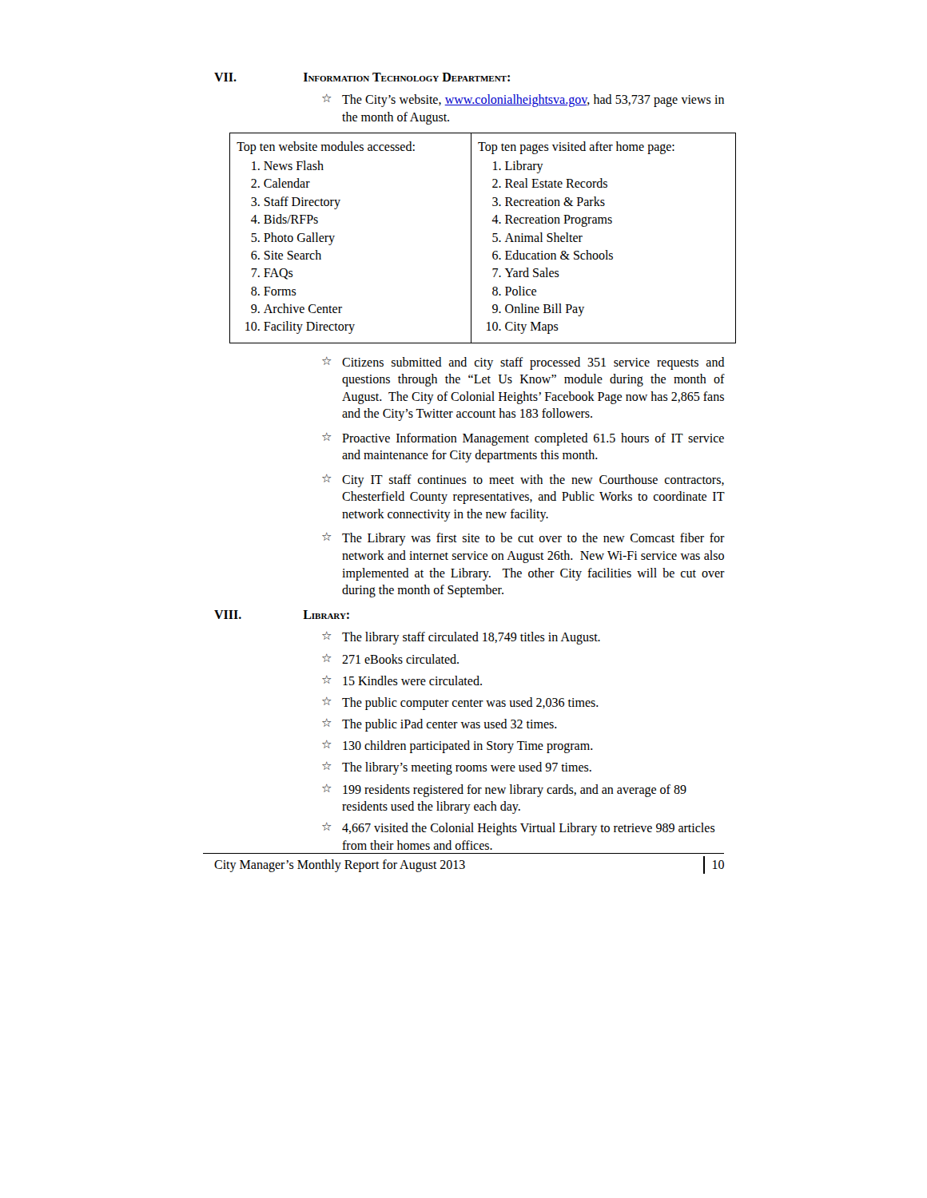VII. Information Technology Department:
The City’s website, www.colonialheightsva.gov, had 53,737 page views in the month of August.
| Top ten website modules accessed: News Flash Calendar Staff Directory Bids/RFPs Photo Gallery Site Search FAQs Forms Archive Center Facility Directory | Top ten pages visited after home page: Library Real Estate Records Recreation & Parks Recreation Programs Animal Shelter Education & Schools Yard Sales Police Online Bill Pay City Maps |
Citizens submitted and city staff processed 351 service requests and questions through the “Let Us Know” module during the month of August. The City of Colonial Heights’ Facebook Page now has 2,865 fans and the City’s Twitter account has 183 followers.
Proactive Information Management completed 61.5 hours of IT service and maintenance for City departments this month.
City IT staff continues to meet with the new Courthouse contractors, Chesterfield County representatives, and Public Works to coordinate IT network connectivity in the new facility.
The Library was first site to be cut over to the new Comcast fiber for network and internet service on August 26th. New Wi-Fi service was also implemented at the Library. The other City facilities will be cut over during the month of September.
VIII. Library:
The library staff circulated 18,749 titles in August.
271 eBooks circulated.
15 Kindles were circulated.
The public computer center was used 2,036 times.
The public iPad center was used 32 times.
130 children participated in Story Time program.
The library’s meeting rooms were used 97 times.
199 residents registered for new library cards, and an average of 89 residents used the library each day.
4,667 visited the Colonial Heights Virtual Library to retrieve 989 articles from their homes and offices.
City Manager’s Monthly Report for August 2013 10